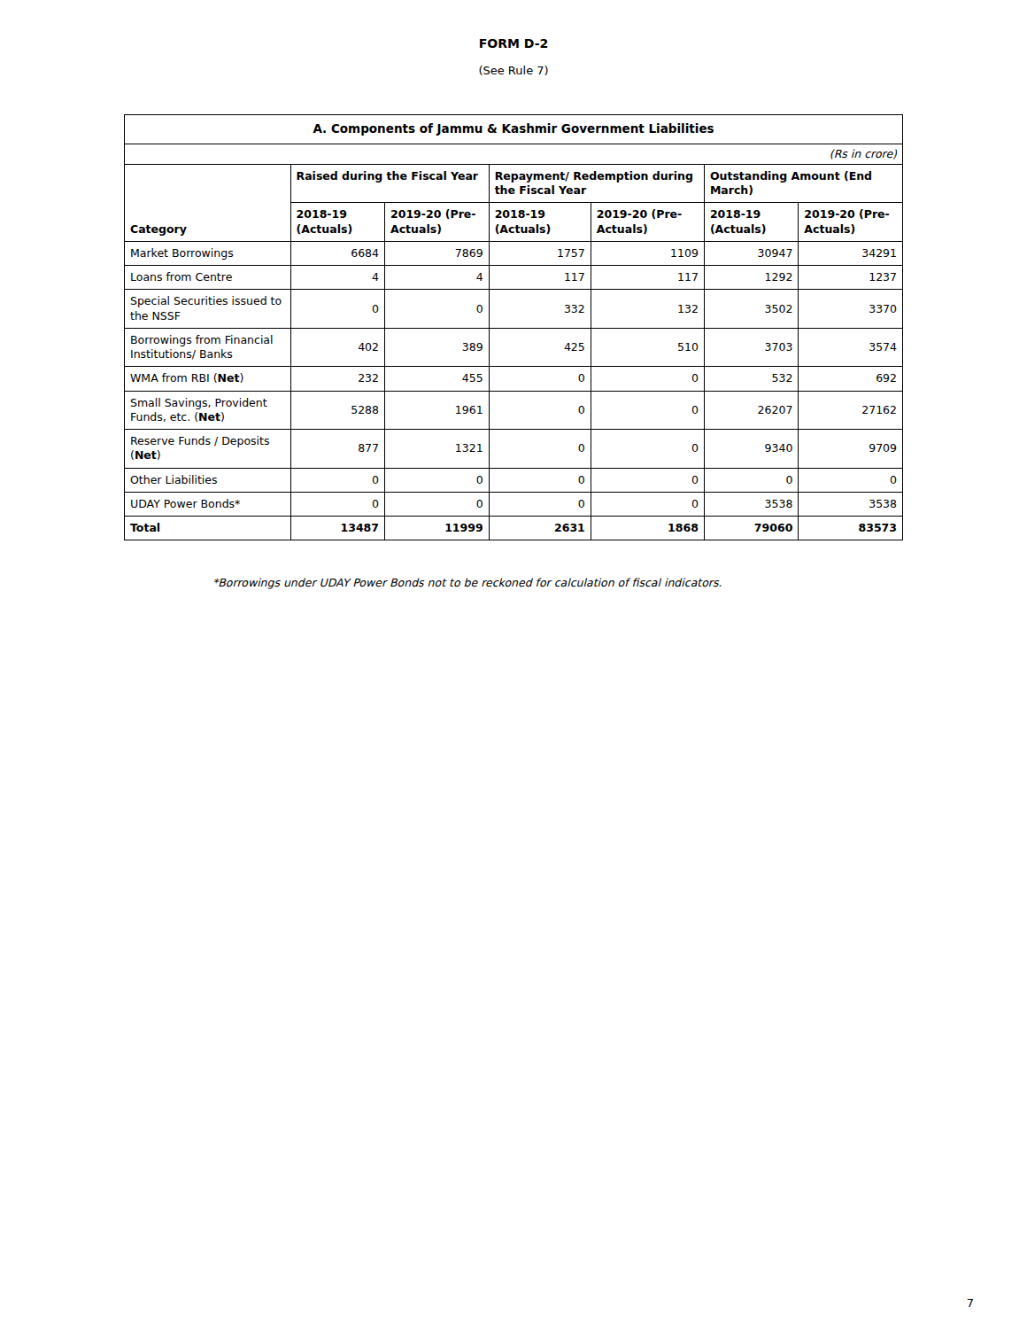FORM D-2
(See Rule 7)
| A. Components of Jammu & Kashmir Government Liabilities |
| (Rs in crore) |
| Category | Raised during the Fiscal Year | Repayment/ Redemption during the Fiscal Year | Outstanding Amount (End March) |
| 2018-19 (Actuals) | 2019-20 (Pre-Actuals) | 2018-19 (Actuals) | 2019-20 (Pre-Actuals) | 2018-19 (Actuals) | 2019-20 (Pre-Actuals) |
| Market Borrowings | 6684 | 7869 | 1757 | 1109 | 30947 | 34291 |
| Loans from Centre | 4 | 4 | 117 | 117 | 1292 | 1237 |
| Special Securities issued to the NSSF | 0 | 0 | 332 | 132 | 3502 | 3370 |
| Borrowings from Financial Institutions/ Banks | 402 | 389 | 425 | 510 | 3703 | 3574 |
| WMA from RBI ( Net ) | 232 | 455 | 0 | 0 | 532 | 692 |
| Small Savings, Provident Funds, etc. ( Net ) | 5288 | 1961 | 0 | 0 | 26207 | 27162 |
| Reserve Funds / Deposits ( Net ) | 877 | 1321 | 0 | 0 | 9340 | 9709 |
| Other Liabilities | 0 | 0 | 0 | 0 | 0 | 0 |
| UDAY Power Bonds* | 0 | 0 | 0 | 0 | 3538 | 3538 |
| Total | 13487 | 11999 | 2631 | 1868 | 79060 | 83573 |
*Borrowings under UDAY Power Bonds not to be reckoned for calculation of fiscal indicators.
7